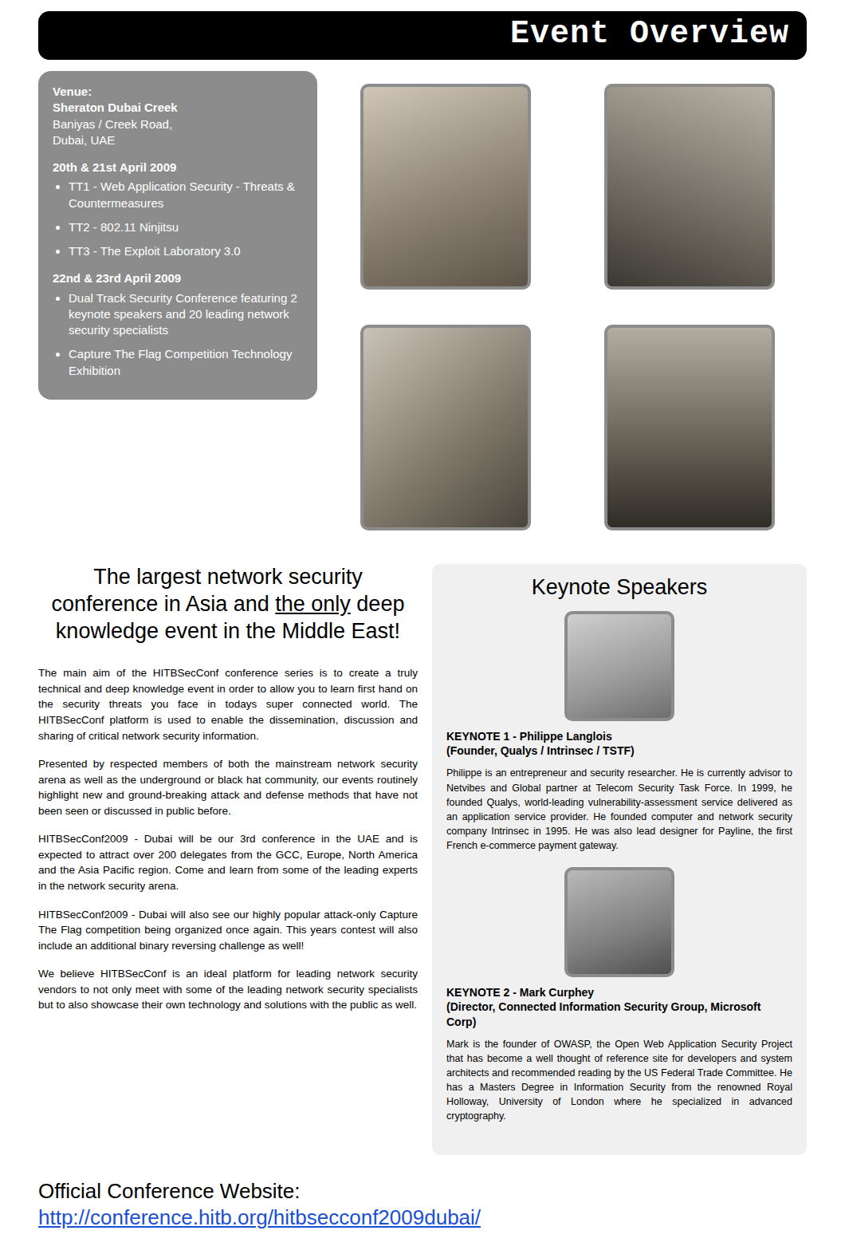Event Overview
Venue:
Sheraton Dubai Creek
Baniyas / Creek Road,
Dubai, UAE
20th & 21st April 2009
TT1 - Web Application Security - Threats & Countermeasures
TT2 - 802.11 Ninjitsu
TT3 - The Exploit Laboratory 3.0
22nd & 23rd April 2009
Dual Track Security Conference featuring 2 keynote speakers and 20 leading network security specialists
Capture The Flag Competition Technology Exhibition
The largest network security conference in Asia and the only deep knowledge event in the Middle East!
The main aim of the HITBSecConf conference series is to create a truly technical and deep knowledge event in order to allow you to learn first hand on the security threats you face in todays super connected world. The HITBSecConf platform is used to enable the dissemination, discussion and sharing of critical network security information.
Presented by respected members of both the mainstream network security arena as well as the underground or black hat community, our events routinely highlight new and ground-breaking attack and defense methods that have not been seen or discussed in public before.
HITBSecConf2009 - Dubai will be our 3rd conference in the UAE and is expected to attract over 200 delegates from the GCC, Europe, North America and the Asia Pacific region. Come and learn from some of the leading experts in the network security arena.
HITBSecConf2009 - Dubai will also see our highly popular attack-only Capture The Flag competition being organized once again. This years contest will also include an additional binary reversing challenge as well!
We believe HITBSecConf is an ideal platform for leading network security vendors to not only meet with some of the leading network security specialists but to also showcase their own technology and solutions with the public as well.
Keynote Speakers
KEYNOTE 1 - Philippe Langlois
(Founder, Qualys / Intrinsec / TSTF)
Philippe is an entrepreneur and security researcher. He is currently advisor to Netvibes and Global partner at Telecom Security Task Force. In 1999, he founded Qualys, world-leading vulnerability-assessment service delivered as an application service provider. He founded computer and network security company Intrinsec in 1995. He was also lead designer for Payline, the first French e-commerce payment gateway.
KEYNOTE 2 - Mark Curphey
(Director, Connected Information Security Group, Microsoft Corp)
Mark is the founder of OWASP, the Open Web Application Security Project that has become a well thought of reference site for developers and system architects and recommended reading by the US Federal Trade Committee. He has a Masters Degree in Information Security from the renowned Royal Holloway, University of London where he specialized in advanced cryptography.
Official Conference Website:
http://conference.hitb.org/hitbsecconf2009dubai/